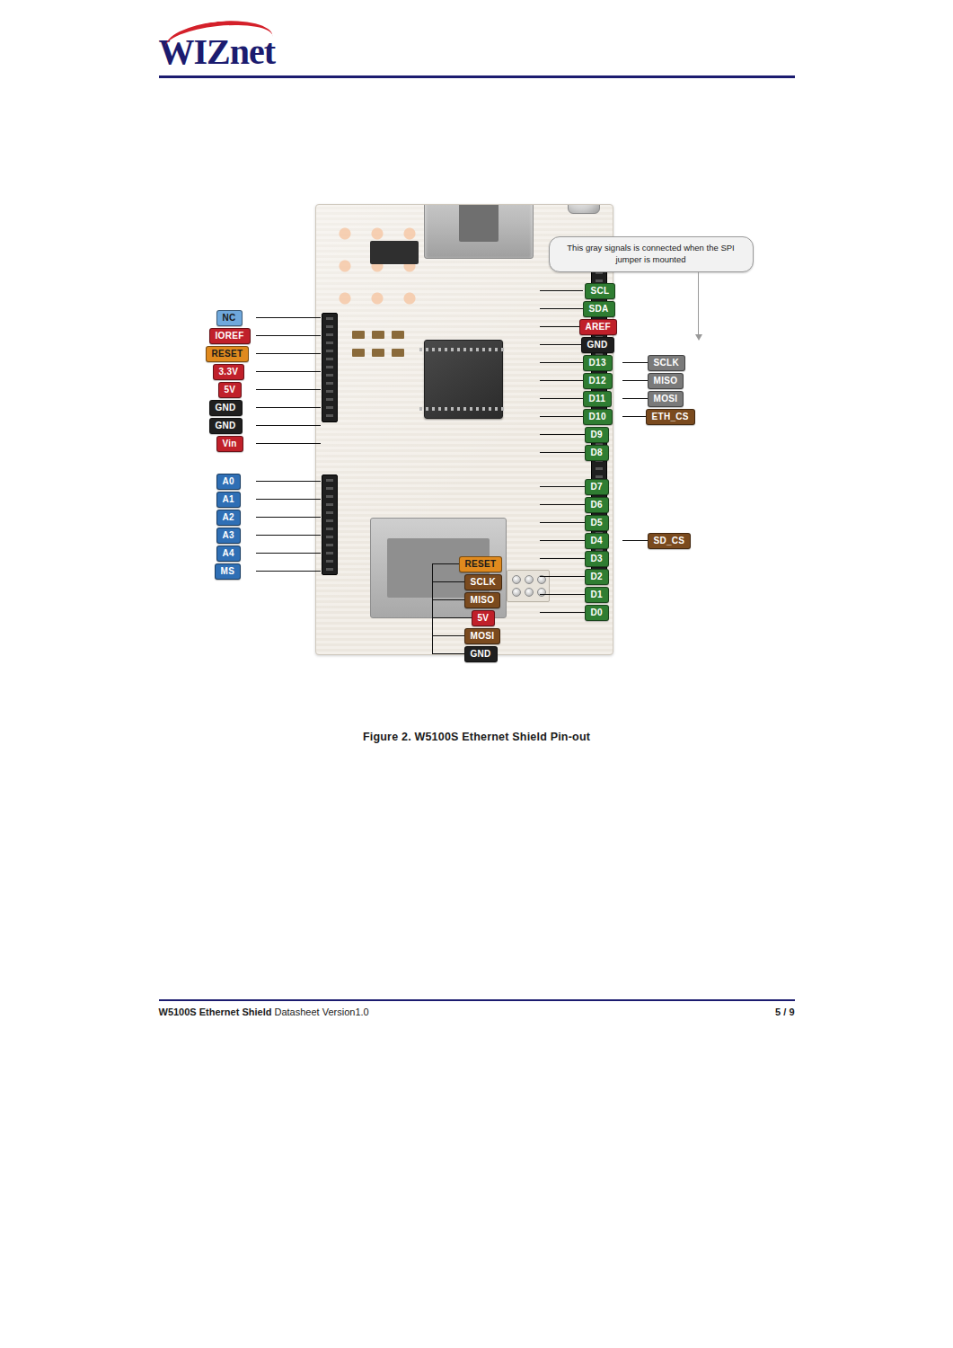WIZ net
RESET
W5100S Ethernet Shield
This gray signals is connected when the SPI jumper is mounted
NC
IOREF
RESET
3.3V
5V
GND
GND
Vin
A0
A1
A2
A3
A4
MS
SCL
SDA
AREF
GND
D13
SCLK
D12
MISO
D11
MOSI
D10
ETH_CS
D9
D8
D7
D6
D5
D4
SD_CS
D3
D2
D1
D0
RESET
SCLK
MISO
5V
MOSI
GND
Figure 2. W5100S Ethernet Shield Pin-out
W5100S Ethernet Shield Datasheet Version1.0
5 / 9